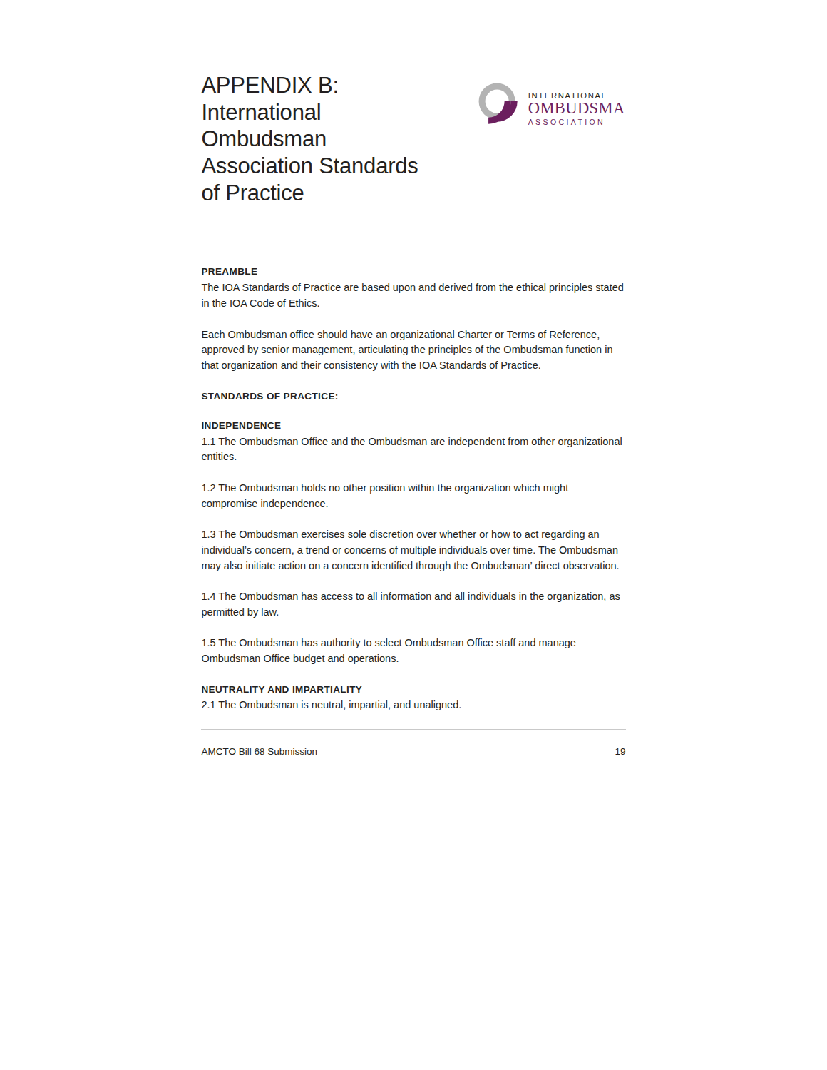APPENDIX B: International Ombudsman Association Standards of Practice
International Ombudsman Association INTERNATIONAL OMBUDSMAN ASSOCIATION
Preamble
The IOA Standards of Practice are based upon and derived from the ethical principles stated in the IOA Code of Ethics.
Each Ombudsman office should have an organizational Charter or Terms of Reference, approved by senior management, articulating the principles of the Ombudsman function in that organization and their consistency with the IOA Standards of Practice.
Standards of Practice:
Independence
1.1 The Ombudsman Office and the Ombudsman are independent from other organizational entities.
1.2 The Ombudsman holds no other position within the organization which might compromise independence.
1.3 The Ombudsman exercises sole discretion over whether or how to act regarding an individual’s concern, a trend or concerns of multiple individuals over time. The Ombudsman may also initiate action on a concern identified through the Ombudsman’ direct observation.
1.4 The Ombudsman has access to all information and all individuals in the organization, as permitted by law.
1.5 The Ombudsman has authority to select Ombudsman Office staff and manage Ombudsman Office budget and operations.
Neutrality and Impartiality
2.1 The Ombudsman is neutral, impartial, and unaligned.
AMCTO Bill 68 Submission 19